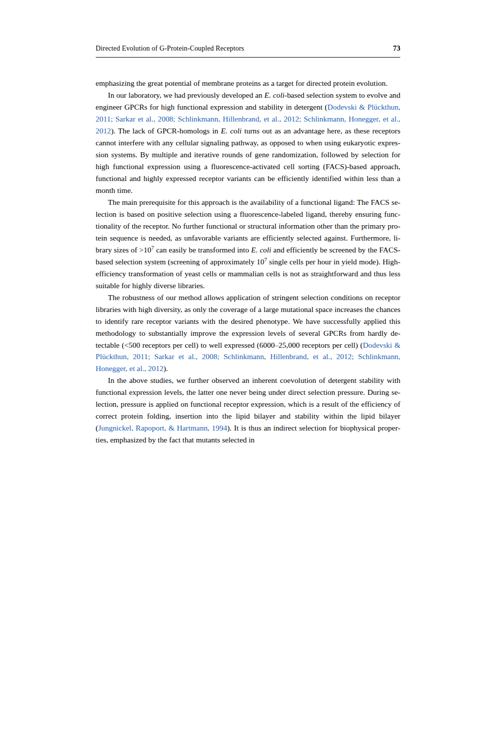Directed Evolution of G-Protein-Coupled Receptors 73
emphasizing the great potential of membrane proteins as a target for directed protein evolution.
In our laboratory, we had previously developed an E. coli-based selection system to evolve and engineer GPCRs for high functional expression and stability in detergent (Dodevski & Plückthun, 2011; Sarkar et al., 2008; Schlinkmann, Hillenbrand, et al., 2012; Schlinkmann, Honegger, et al., 2012). The lack of GPCR-homologs in E. coli turns out as an advantage here, as these receptors cannot interfere with any cellular signaling pathway, as opposed to when using eukaryotic expression systems. By multiple and iterative rounds of gene randomization, followed by selection for high functional expression using a fluorescence-activated cell sorting (FACS)-based approach, functional and highly expressed receptor variants can be efficiently identified within less than a month time.
The main prerequisite for this approach is the availability of a functional ligand: The FACS selection is based on positive selection using a fluorescence-labeled ligand, thereby ensuring functionality of the receptor. No further functional or structural information other than the primary protein sequence is needed, as unfavorable variants are efficiently selected against. Furthermore, library sizes of >107 can easily be transformed into E. coli and efficiently be screened by the FACS-based selection system (screening of approximately 107 single cells per hour in yield mode). High-efficiency transformation of yeast cells or mammalian cells is not as straightforward and thus less suitable for highly diverse libraries.
The robustness of our method allows application of stringent selection conditions on receptor libraries with high diversity, as only the coverage of a large mutational space increases the chances to identify rare receptor variants with the desired phenotype. We have successfully applied this methodology to substantially improve the expression levels of several GPCRs from hardly detectable (<500 receptors per cell) to well expressed (6000–25,000 receptors per cell) (Dodevski & Plückthun, 2011; Sarkar et al., 2008; Schlinkmann, Hillenbrand, et al., 2012; Schlinkmann, Honegger, et al., 2012).
In the above studies, we further observed an inherent coevolution of detergent stability with functional expression levels, the latter one never being under direct selection pressure. During selection, pressure is applied on functional receptor expression, which is a result of the efficiency of correct protein folding, insertion into the lipid bilayer and stability within the lipid bilayer (Jungnickel, Rapoport, & Hartmann, 1994). It is thus an indirect selection for biophysical properties, emphasized by the fact that mutants selected in